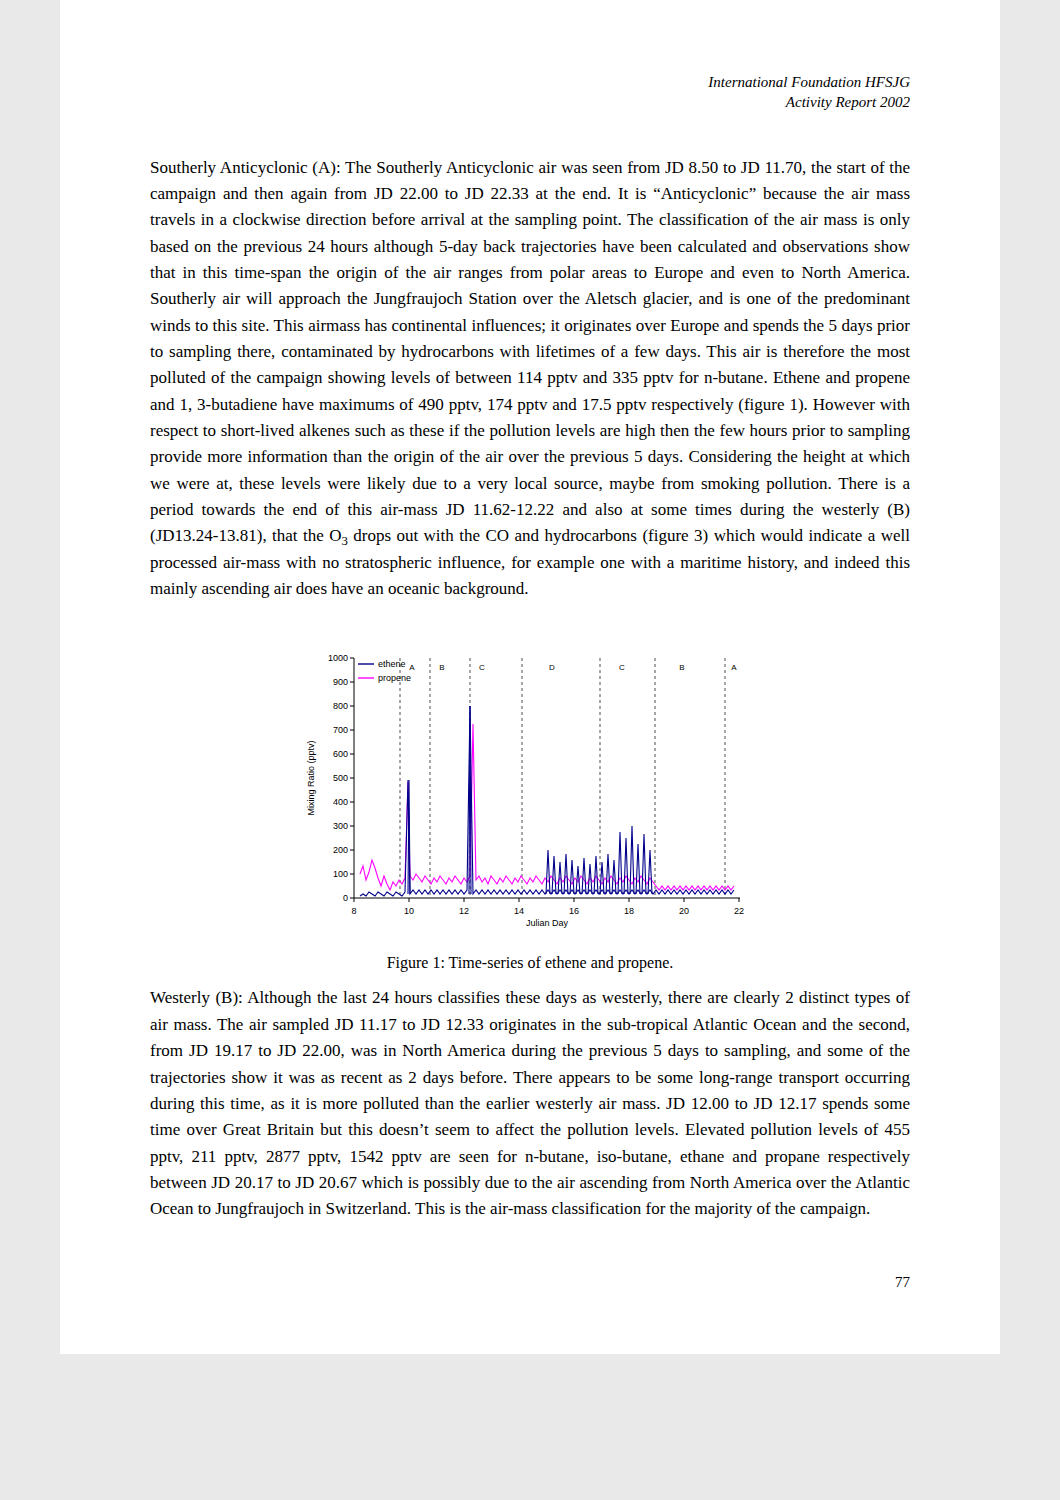International Foundation HFSJG
Activity Report 2002
Southerly Anticyclonic (A): The Southerly Anticyclonic air was seen from JD 8.50 to JD 11.70, the start of the campaign and then again from JD 22.00 to JD 22.33 at the end. It is “Anticyclonic” because the air mass travels in a clockwise direction before arrival at the sampling point. The classification of the air mass is only based on the previous 24 hours although 5-day back trajectories have been calculated and observations show that in this time-span the origin of the air ranges from polar areas to Europe and even to North America. Southerly air will approach the Jungfraujoch Station over the Aletsch glacier, and is one of the predominant winds to this site. This airmass has continental influences; it originates over Europe and spends the 5 days prior to sampling there, contaminated by hydrocarbons with lifetimes of a few days. This air is therefore the most polluted of the campaign showing levels of between 114 pptv and 335 pptv for n-butane. Ethene and propene and 1, 3-butadiene have maximums of 490 pptv, 174 pptv and 17.5 pptv respectively (figure 1). However with respect to short-lived alkenes such as these if the pollution levels are high then the few hours prior to sampling provide more information than the origin of the air over the previous 5 days. Considering the height at which we were at, these levels were likely due to a very local source, maybe from smoking pollution. There is a period towards the end of this air-mass JD 11.62-12.22 and also at some times during the westerly (B) (JD13.24-13.81), that the O3 drops out with the CO and hydrocarbons (figure 3) which would indicate a well processed air-mass with no stratospheric influence, for example one with a maritime history, and indeed this mainly ascending air does have an oceanic background.
Mixing Ratio (pptv) 1000 900 800 700 600 500 400 300 200 100 0 8 10 12 14 16 18 20 22 Julian Day A B C D C B A ethene propene
Figure 1: Time-series of ethene and propene.
Westerly (B): Although the last 24 hours classifies these days as westerly, there are clearly 2 distinct types of air mass. The air sampled JD 11.17 to JD 12.33 originates in the sub-tropical Atlantic Ocean and the second, from JD 19.17 to JD 22.00, was in North America during the previous 5 days to sampling, and some of the trajectories show it was as recent as 2 days before. There appears to be some long-range transport occurring during this time, as it is more polluted than the earlier westerly air mass. JD 12.00 to JD 12.17 spends some time over Great Britain but this doesn’t seem to affect the pollution levels. Elevated pollution levels of 455 pptv, 211 pptv, 2877 pptv, 1542 pptv are seen for n-butane, iso-butane, ethane and propane respectively between JD 20.17 to JD 20.67 which is possibly due to the air ascending from North America over the Atlantic Ocean to Jungfraujoch in Switzerland. This is the air-mass classification for the majority of the campaign.
77